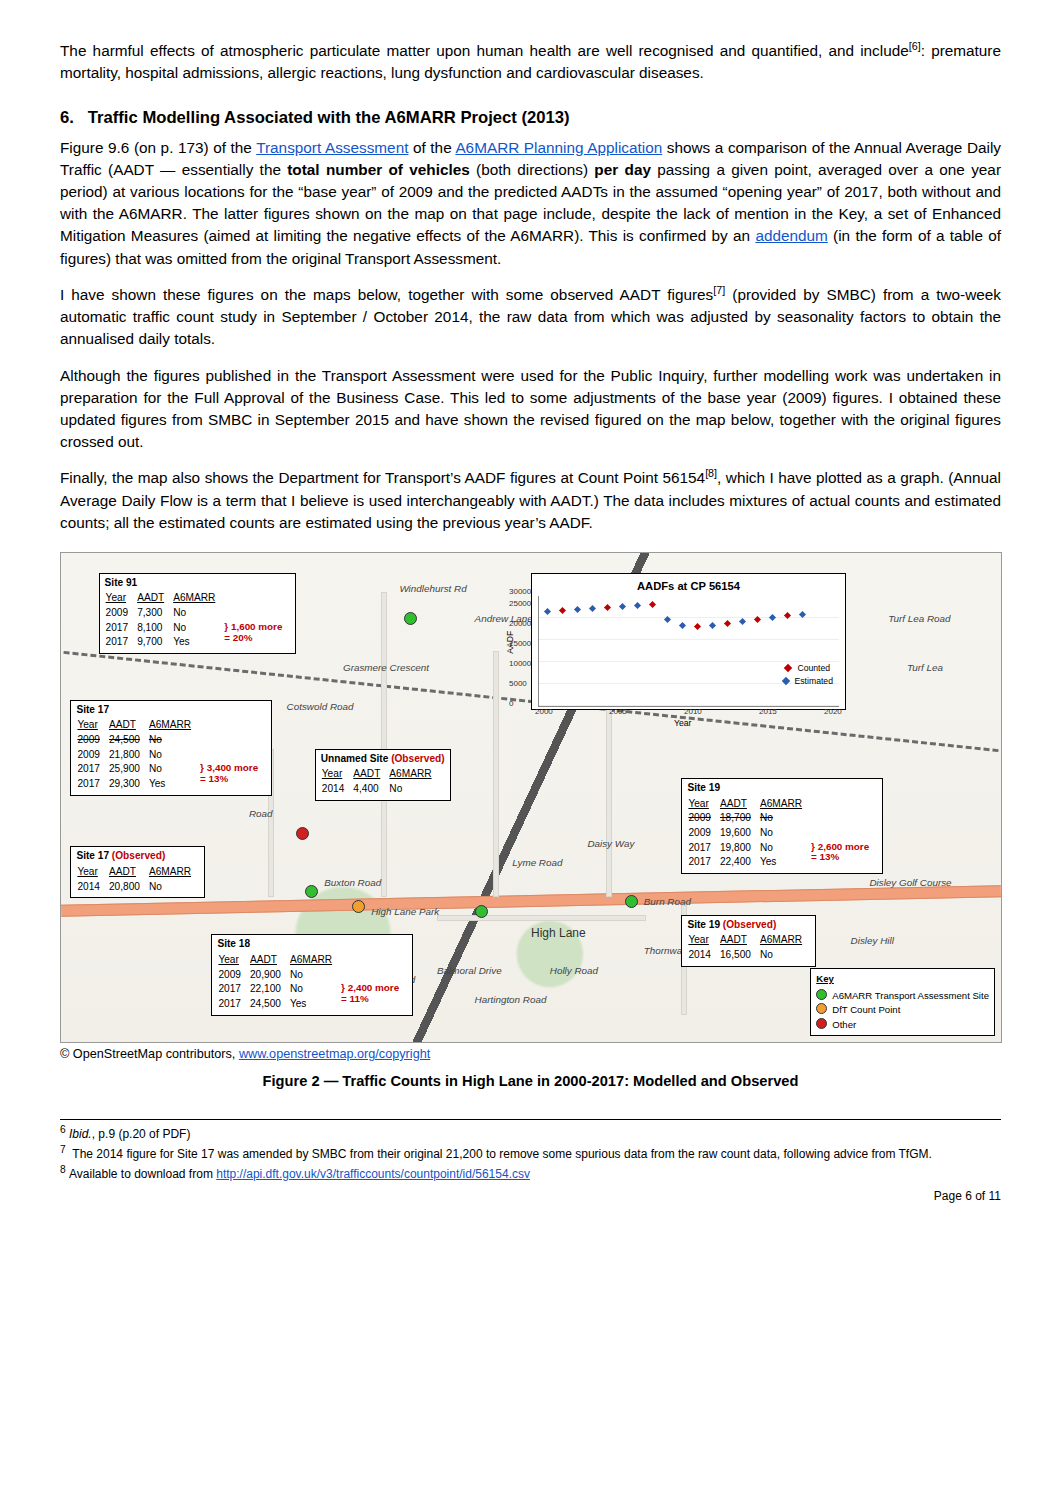The harmful effects of atmospheric particulate matter upon human health are well recognised and quantified, and include[6]: premature mortality, hospital admissions, allergic reactions, lung dysfunction and cardiovascular diseases.
6. Traffic Modelling Associated with the A6MARR Project (2013)
Figure 9.6 (on p. 173) of the Transport Assessment of the A6MARR Planning Application shows a comparison of the Annual Average Daily Traffic (AADT — essentially the total number of vehicles (both directions) per day passing a given point, averaged over a one year period) at various locations for the “base year” of 2009 and the predicted AADTs in the assumed “opening year” of 2017, both without and with the A6MARR. The latter figures shown on the map on that page include, despite the lack of mention in the Key, a set of Enhanced Mitigation Measures (aimed at limiting the negative effects of the A6MARR). This is confirmed by an addendum (in the form of a table of figures) that was omitted from the original Transport Assessment.
I have shown these figures on the maps below, together with some observed AADT figures[7] (provided by SMBC) from a two-week automatic traffic count study in September / October 2014, the raw data from which was adjusted by seasonality factors to obtain the annualised daily totals.
Although the figures published in the Transport Assessment were used for the Public Inquiry, further modelling work was undertaken in preparation for the Full Approval of the Business Case. This led to some adjustments of the base year (2009) figures. I obtained these updated figures from SMBC in September 2015 and have shown the revised figured on the map below, together with the original figures crossed out.
Finally, the map also shows the Department for Transport’s AADF figures at Count Point 56154[8], which I have plotted as a graph. (Annual Average Daily Flow is a term that I believe is used interchangeably with AADT.) The data includes mixtures of actual counts and estimated counts; all the estimated counts are estimated using the previous year’s AADF.
Windlehurst Rd
Andrew Lane
Grasmere Crescent
Cotswold Road
Road
Buxton Road
High Lane Park
High Lane
Burn Road
Disley Golf Course
Turf Lea Road
Turf Lea
Disley Hill
Lyme Road
Daisy Way
Thornway
Balmoral Drive
Holly Road
Windwood Road
Hartington Road
Manifold Drive
Site 91
| Year | AADT | A6MARR |
| --- | --- | --- |
| 2009 | 7,300 | No |
| 2017 | 8,100 | No | } 1,600 more = 20% |
| 2017 | 9,700 | Yes |
Site 17
| Year | AADT | A6MARR |
| --- | --- | --- |
| 2009 | 24,500 | No |
| 2009 | 21,800 | No |
| 2017 | 25,900 | No | } 3,400 more = 13% |
| 2017 | 29,300 | Yes |
Site 17 (Observed)
| Year | AADT | A6MARR |
| --- | --- | --- |
| 2014 | 20,800 | No |
Site 18
| Year | AADT | A6MARR |
| --- | --- | --- |
| 2009 | 20,900 | No |
| 2017 | 22,100 | No | } 2,400 more = 11% |
| 2017 | 24,500 | Yes |
Unnamed Site (Observed)
| Year | AADT | A6MARR |
| --- | --- | --- |
| 2014 | 4,400 | No |
Site 19
| Year | AADT | A6MARR |
| --- | --- | --- |
| 2009 | 18,700 | No |
| 2009 | 19,600 | No |
| 2017 | 19,800 | No | } 2,600 more = 13% |
| 2017 | 22,400 | Yes |
Site 19 (Observed)
| Year | AADT | A6MARR |
| --- | --- | --- |
| 2014 | 16,500 | No |
AADFs at CP 56154
AADF
0
5000
10000
15000
20000
25000
30000
2000
2005
2010
2015
2020
Year
Counted
Estimated
Key
A6MARR Transport Assessment Site
DfT Count Point
Other
© OpenStreetMap contributors, www.openstreetmap.org/copyright
Figure 2 — Traffic Counts in High Lane in 2000-2017: Modelled and Observed
6 Ibid., p.9 (p.20 of PDF)
7 The 2014 figure for Site 17 was amended by SMBC from their original 21,200 to remove some spurious data from the raw count data, following advice from TfGM.
8 Available to download from http://api.dft.gov.uk/v3/trafficcounts/countpoint/id/56154.csv
Page 6 of 11